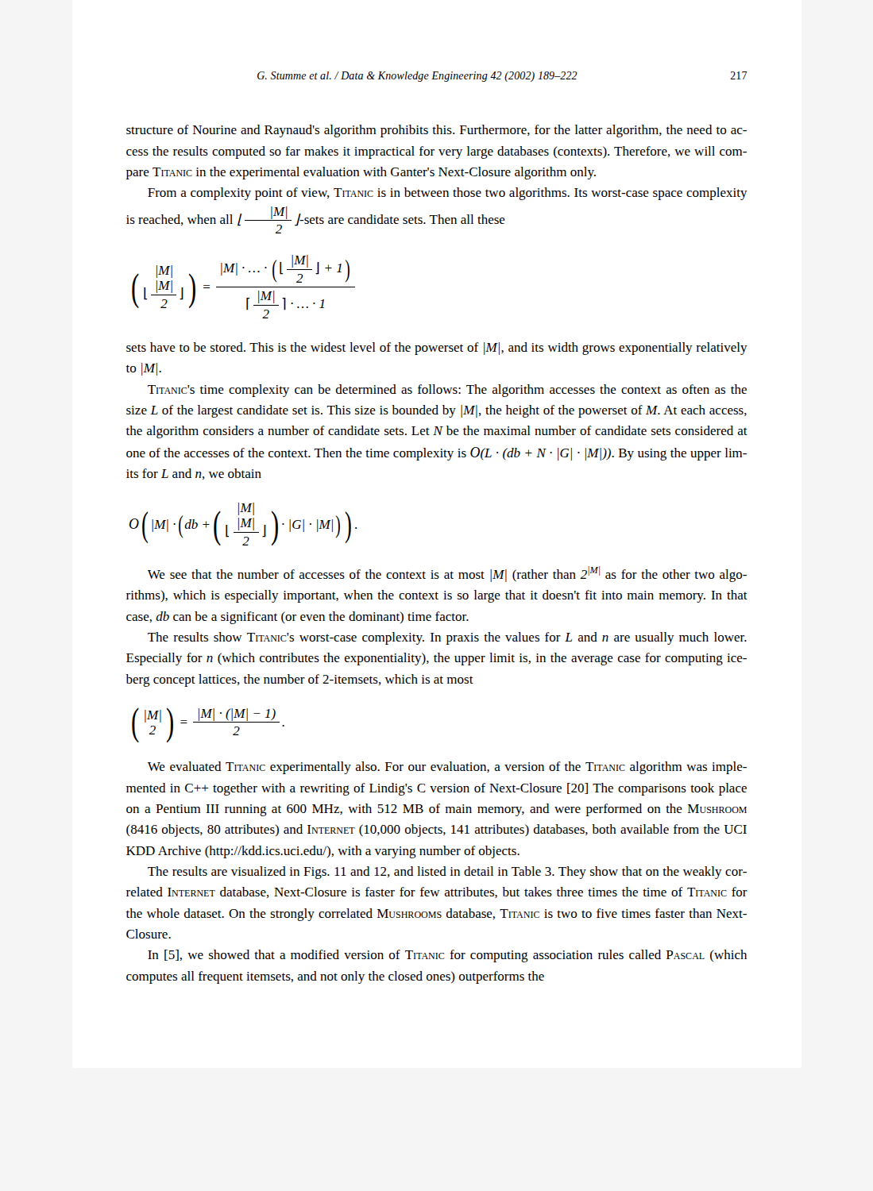G. Stumme et al. / Data & Knowledge Engineering 42 (2002) 189–222 217
structure of Nourine and Raynaud's algorithm prohibits this. Furthermore, for the latter algorithm, the need to access the results computed so far makes it impractical for very large databases (contexts). Therefore, we will compare Titanic in the experimental evaluation with Ganter's Next-Closure algorithm only.
From a complexity point of view, Titanic is in between those two algorithms. Its worst-case space complexity is reached, when all ⌊|M|2⌋-sets are candidate sets. Then all these
( |M| ⌊|M|2⌋ ) = |M| · … · (⌊|M|2⌋ + 1) ⌈|M|2⌉ · … · 1
sets have to be stored. This is the widest level of the powerset of |M|, and its width grows exponentially relatively to |M|.
Titanic's time complexity can be determined as follows: The algorithm accesses the context as often as the size L of the largest candidate set is. This size is bounded by |M|, the height of the powerset of M. At each access, the algorithm considers a number of candidate sets. Let N be the maximal number of candidate sets considered at one of the accesses of the context. Then the time complexity is O(L · (db + N · |G| · |M|)). By using the upper limits for L and n, we obtain
O ( |M| · ( db + ( |M| ⌊|M|2⌋ ) · |G| · |M| ) ) .
We see that the number of accesses of the context is at most |M| (rather than 2|M| as for the other two algorithms), which is especially important, when the context is so large that it doesn't fit into main memory. In that case, db can be a significant (or even the dominant) time factor.
The results show Titanic's worst-case complexity. In praxis the values for L and n are usually much lower. Especially for n (which contributes the exponentiality), the upper limit is, in the average case for computing iceberg concept lattices, the number of 2-itemsets, which is at most
( |M| 2 ) = |M| · (|M| − 1) 2 .
We evaluated Titanic experimentally also. For our evaluation, a version of the Titanic algorithm was implemented in C++ together with a rewriting of Lindig's C version of Next-Closure [20] The comparisons took place on a Pentium III running at 600 MHz, with 512 MB of main memory, and were performed on the Mushroom (8416 objects, 80 attributes) and Internet (10,000 objects, 141 attributes) databases, both available from the UCI KDD Archive (http://kdd.ics.uci.edu/), with a varying number of objects.
The results are visualized in Figs. 11 and 12, and listed in detail in Table 3. They show that on the weakly correlated Internet database, Next-Closure is faster for few attributes, but takes three times the time of Titanic for the whole dataset. On the strongly correlated Mushrooms database, Titanic is two to five times faster than Next-Closure.
In [5], we showed that a modified version of Titanic for computing association rules called Pascal (which computes all frequent itemsets, and not only the closed ones) outperforms the